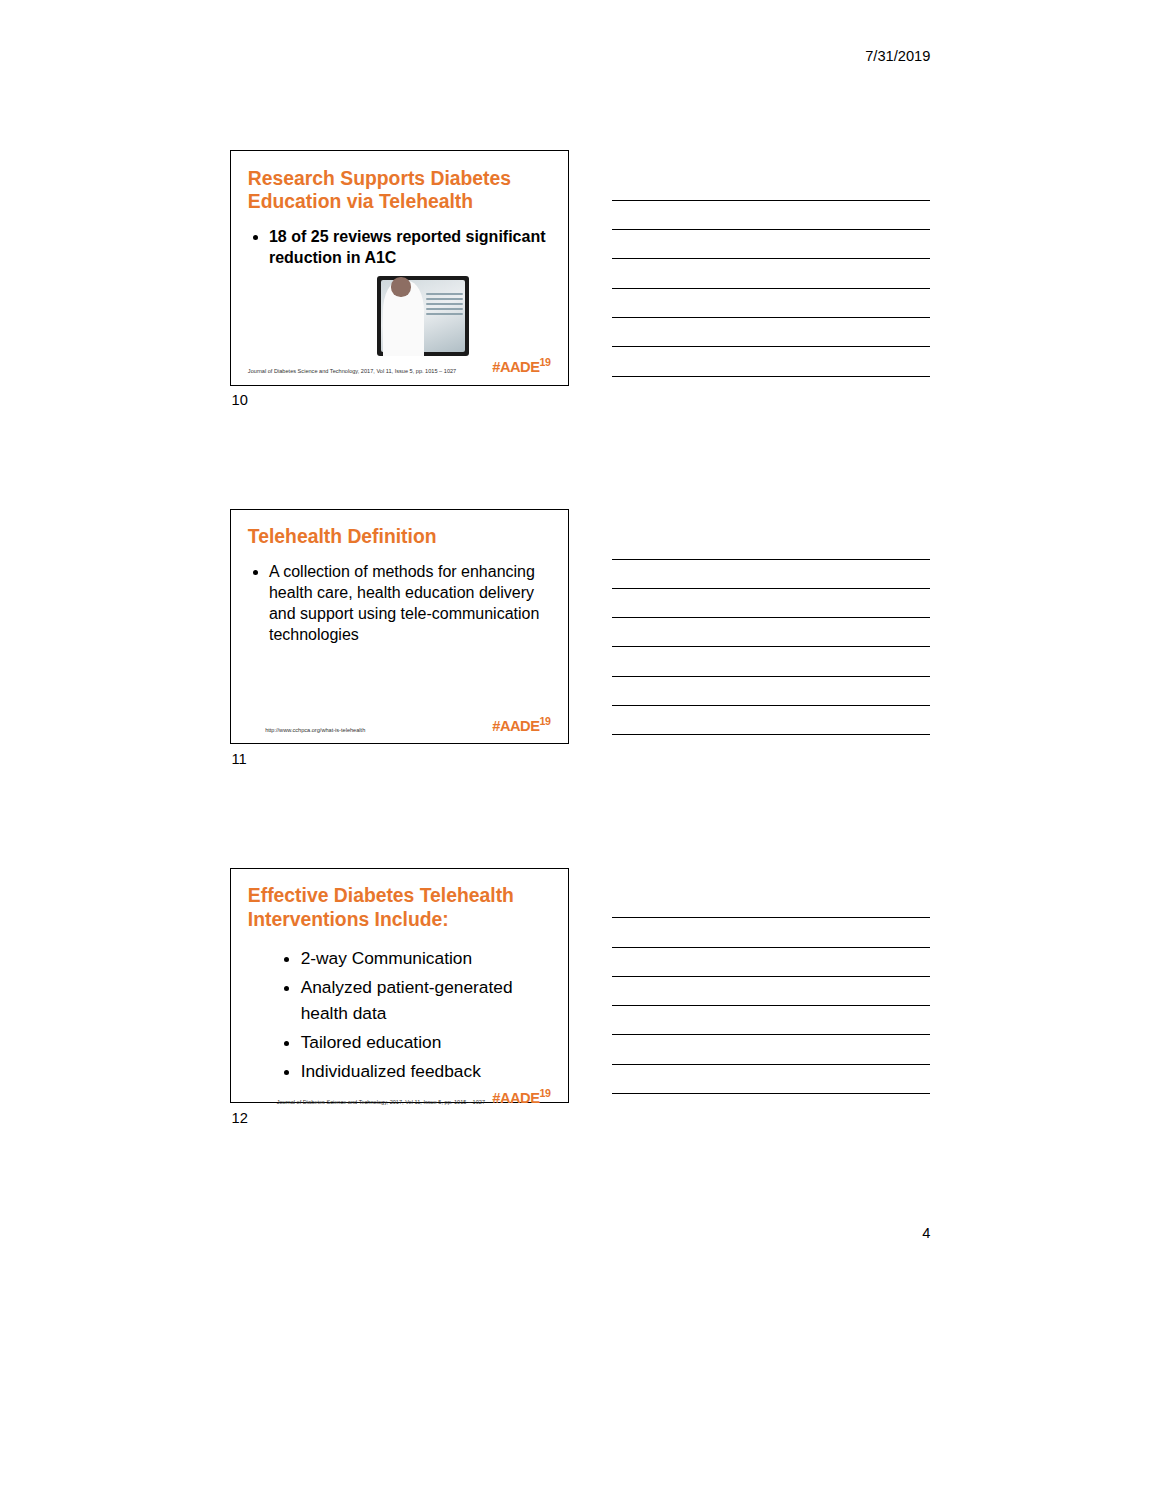7/31/2019
Research Supports Diabetes
Education via Telehealth
18 of 25 reviews reported significant reduction in A1C
Journal of Diabetes Science and Technology, 2017, Vol 11, Issue 5, pp. 1015 – 1027
#AADE19
10
Telehealth Definition
A collection of methods for enhancing health care, health education delivery and support using tele-communication technologies
http://www.cchpca.org/what-is-telehealth
#AADE19
11
Effective Diabetes Telehealth
Interventions Include:
2-way Communication
Analyzed patient-generated health data
Tailored education
Individualized feedback
Journal of Diabetes Science and Technology, 2017, Vol 11, Issue 5, pp. 1015 – 1027
#AADE19
12
4